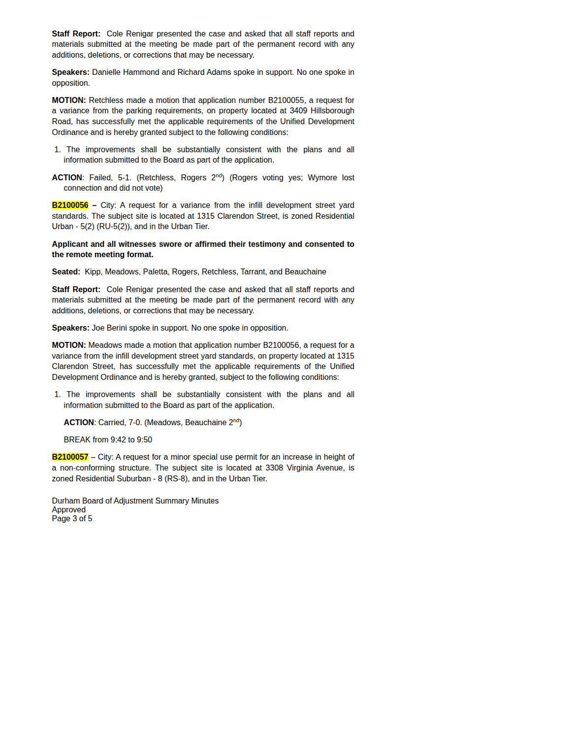Staff Report: Cole Renigar presented the case and asked that all staff reports and materials submitted at the meeting be made part of the permanent record with any additions, deletions, or corrections that may be necessary.
Speakers: Danielle Hammond and Richard Adams spoke in support. No one spoke in opposition.
MOTION: Retchless made a motion that application number B2100055, a request for a variance from the parking requirements, on property located at 3409 Hillsborough Road, has successfully met the applicable requirements of the Unified Development Ordinance and is hereby granted subject to the following conditions:
1. The improvements shall be substantially consistent with the plans and all information submitted to the Board as part of the application.
ACTION: Failed, 5-1. (Retchless, Rogers 2nd) (Rogers voting yes; Wymore lost connection and did not vote)
B2100056 – City: A request for a variance from the infill development street yard standards. The subject site is located at 1315 Clarendon Street, is zoned Residential Urban - 5(2) (RU-5(2)), and in the Urban Tier.
Applicant and all witnesses swore or affirmed their testimony and consented to the remote meeting format.
Seated: Kipp, Meadows, Paletta, Rogers, Retchless, Tarrant, and Beauchaine
Staff Report: Cole Renigar presented the case and asked that all staff reports and materials submitted at the meeting be made part of the permanent record with any additions, deletions, or corrections that may be necessary.
Speakers: Joe Berini spoke in support. No one spoke in opposition.
MOTION: Meadows made a motion that application number B2100056, a request for a variance from the infill development street yard standards, on property located at 1315 Clarendon Street, has successfully met the applicable requirements of the Unified Development Ordinance and is hereby granted, subject to the following conditions:
1. The improvements shall be substantially consistent with the plans and all information submitted to the Board as part of the application.
ACTION: Carried, 7-0. (Meadows, Beauchaine 2nd)
BREAK from 9:42 to 9:50
B2100057 – City: A request for a minor special use permit for an increase in height of a non-conforming structure. The subject site is located at 3308 Virginia Avenue, is zoned Residential Suburban - 8 (RS-8), and in the Urban Tier.
Durham Board of Adjustment Summary Minutes
Approved
Page 3 of 5